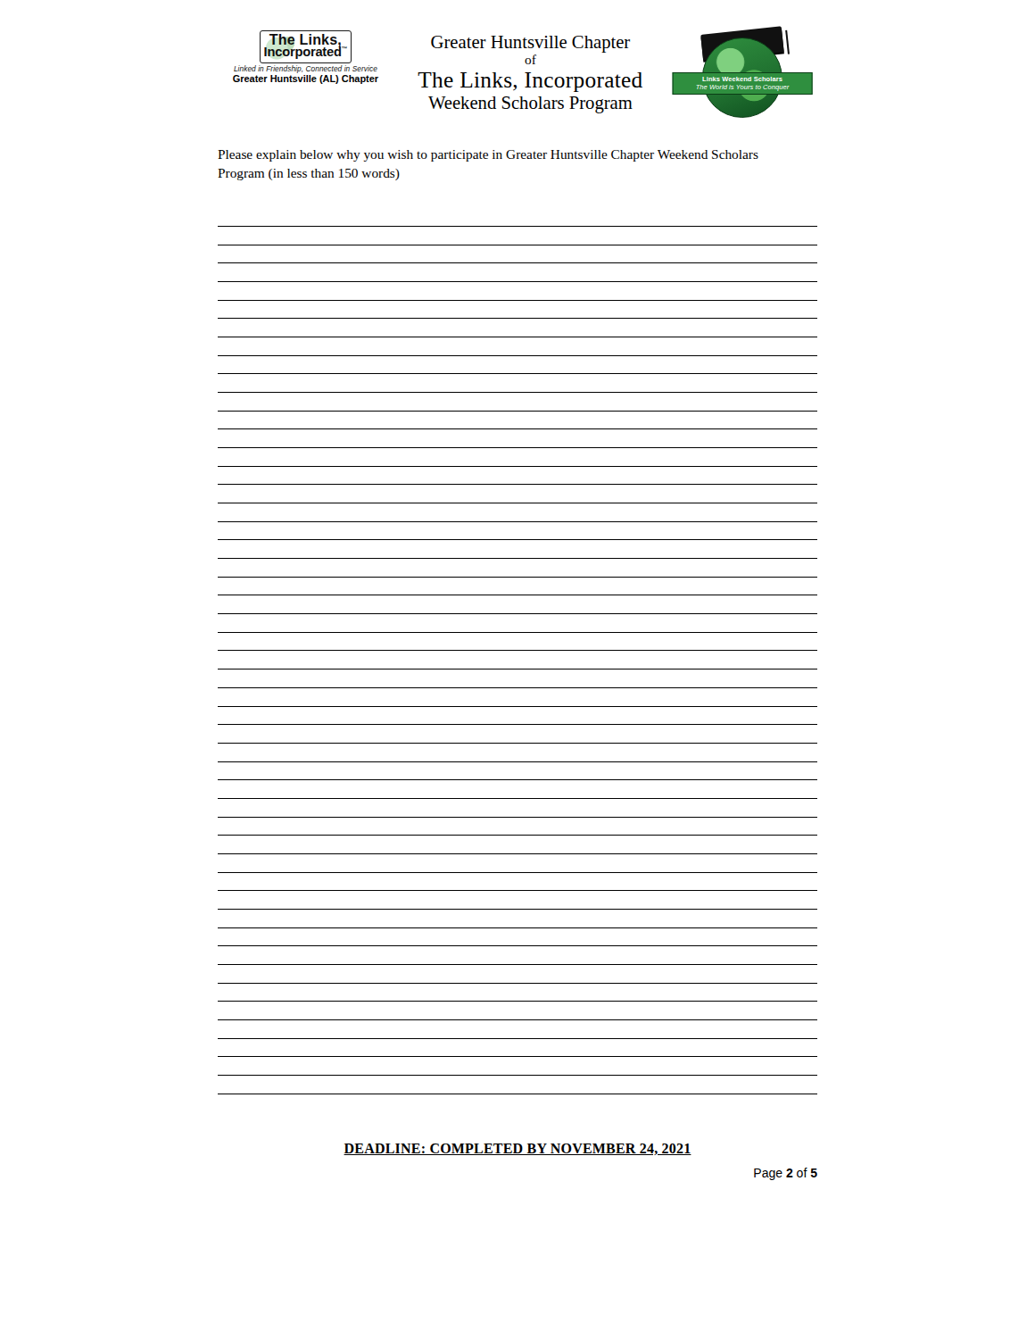The Links, Incorporated™
Linked in Friendship, Connected in Service
Greater Huntsville (AL) Chapter
Greater Huntsville Chapter
of
The Links, Incorporated
Weekend Scholars Program
Links Weekend Scholars The World is Yours to Conquer
Please explain below why you wish to participate in Greater Huntsville Chapter Weekend Scholars Program (in less than 150 words)
DEADLINE: COMPLETED BY NOVEMBER 24, 2021
Page 2 of 5